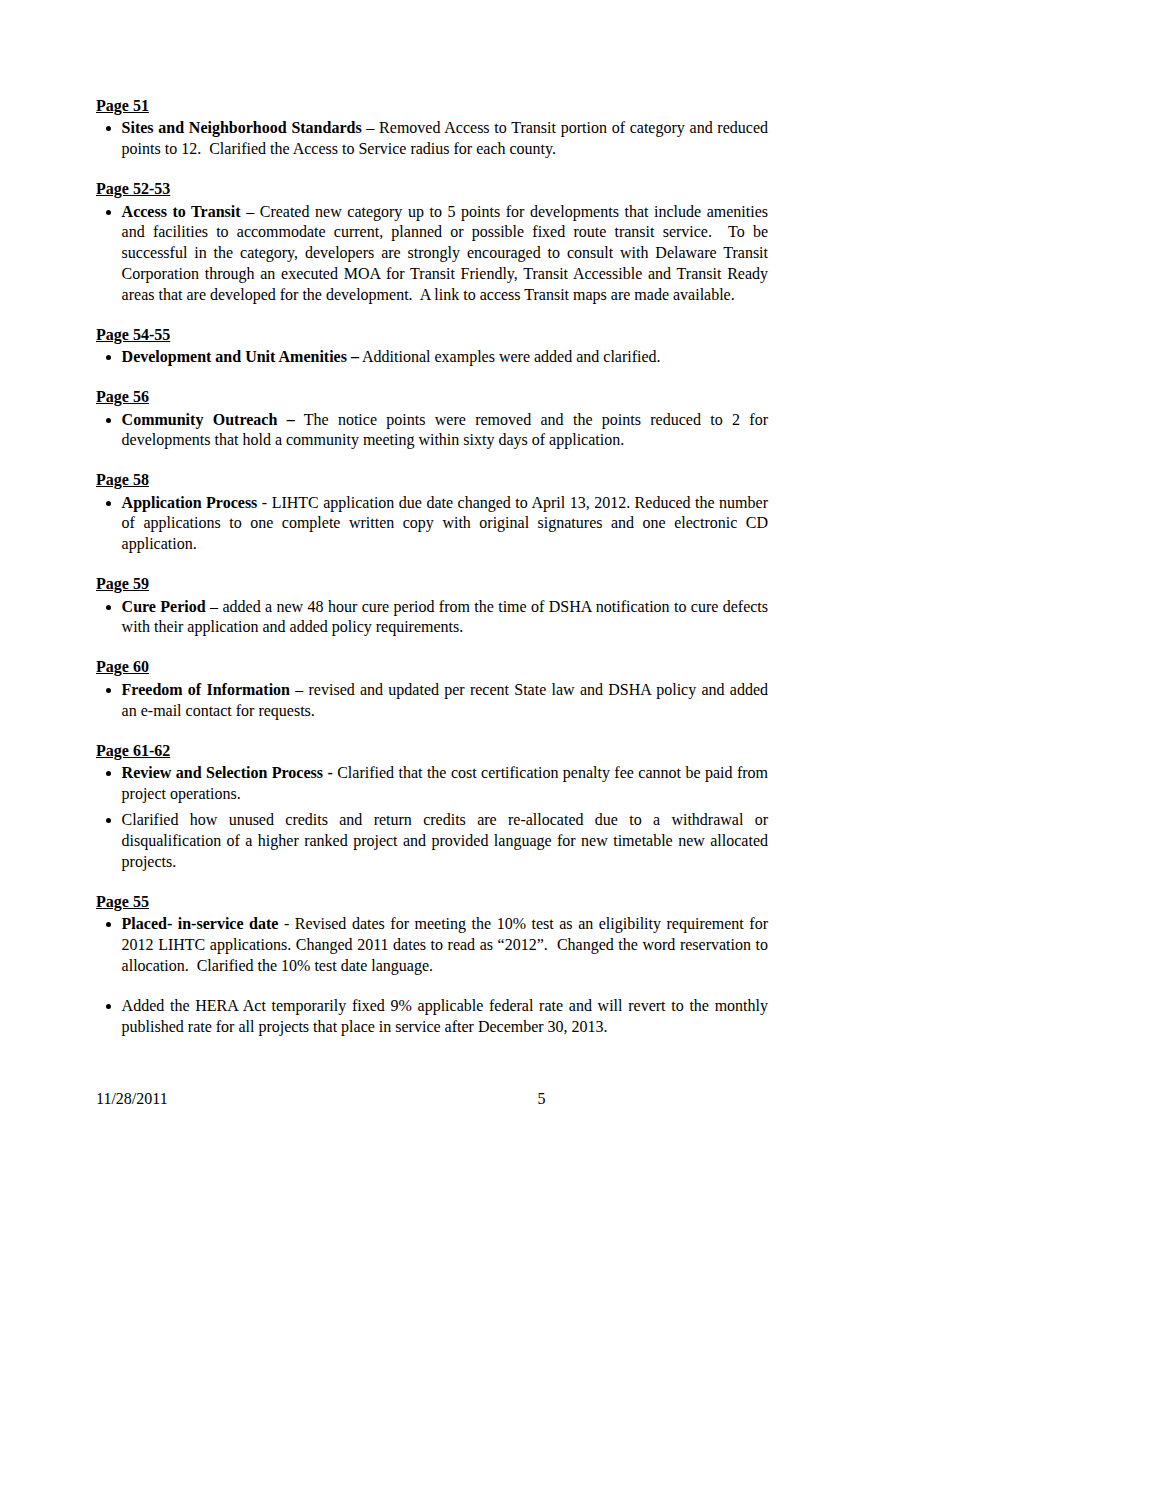Page 51
Sites and Neighborhood Standards – Removed Access to Transit portion of category and reduced points to 12. Clarified the Access to Service radius for each county.
Page 52-53
Access to Transit – Created new category up to 5 points for developments that include amenities and facilities to accommodate current, planned or possible fixed route transit service. To be successful in the category, developers are strongly encouraged to consult with Delaware Transit Corporation through an executed MOA for Transit Friendly, Transit Accessible and Transit Ready areas that are developed for the development. A link to access Transit maps are made available.
Page 54-55
Development and Unit Amenities – Additional examples were added and clarified.
Page 56
Community Outreach – The notice points were removed and the points reduced to 2 for developments that hold a community meeting within sixty days of application.
Page 58
Application Process - LIHTC application due date changed to April 13, 2012. Reduced the number of applications to one complete written copy with original signatures and one electronic CD application.
Page 59
Cure Period – added a new 48 hour cure period from the time of DSHA notification to cure defects with their application and added policy requirements.
Page 60
Freedom of Information – revised and updated per recent State law and DSHA policy and added an e-mail contact for requests.
Page 61-62
Review and Selection Process - Clarified that the cost certification penalty fee cannot be paid from project operations.
Clarified how unused credits and return credits are re-allocated due to a withdrawal or disqualification of a higher ranked project and provided language for new timetable new allocated projects.
Page 55
Placed- in-service date - Revised dates for meeting the 10% test as an eligibility requirement for 2012 LIHTC applications. Changed 2011 dates to read as “2012”. Changed the word reservation to allocation. Clarified the 10% test date language.
Added the HERA Act temporarily fixed 9% applicable federal rate and will revert to the monthly published rate for all projects that place in service after December 30, 2013.
11/28/2011 5